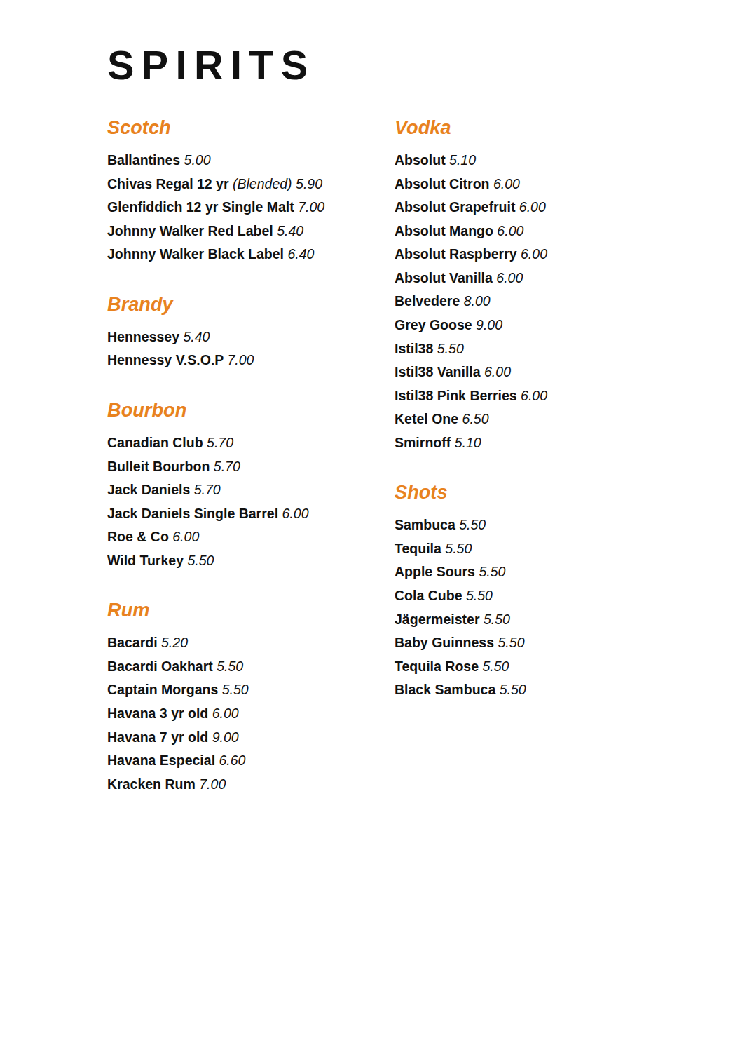Spirits
Scotch
Ballantines 5.00
Chivas Regal 12 yr (Blended) 5.90
Glenfiddich 12 yr Single Malt 7.00
Johnny Walker Red Label 5.40
Johnny Walker Black Label 6.40
Brandy
Hennessey 5.40
Hennessy V.S.O.P 7.00
Bourbon
Canadian Club 5.70
Bulleit Bourbon 5.70
Jack Daniels 5.70
Jack Daniels Single Barrel 6.00
Roe & Co 6.00
Wild Turkey 5.50
Rum
Bacardi 5.20
Bacardi Oakhart 5.50
Captain Morgans 5.50
Havana 3 yr old 6.00
Havana 7 yr old 9.00
Havana Especial 6.60
Kracken Rum 7.00
Vodka
Absolut 5.10
Absolut Citron 6.00
Absolut Grapefruit 6.00
Absolut Mango 6.00
Absolut Raspberry 6.00
Absolut Vanilla 6.00
Belvedere 8.00
Grey Goose 9.00
Istil38 5.50
Istil38 Vanilla 6.00
Istil38 Pink Berries 6.00
Ketel One 6.50
Smirnoff 5.10
Shots
Sambuca 5.50
Tequila 5.50
Apple Sours 5.50
Cola Cube 5.50
Jägermeister 5.50
Baby Guinness 5.50
Tequila Rose 5.50
Black Sambuca 5.50